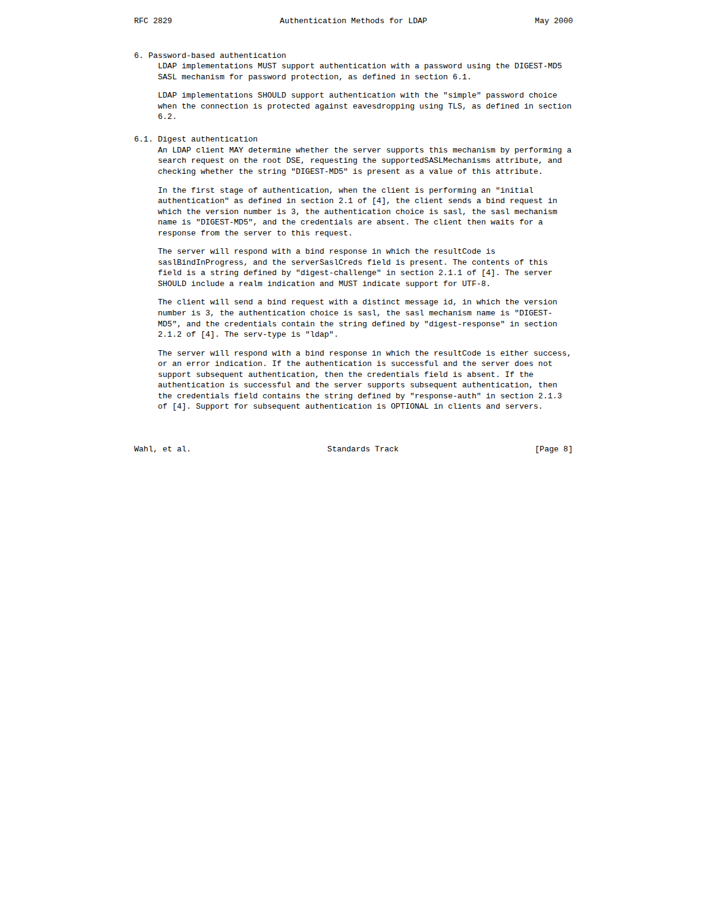RFC 2829 Authentication Methods for LDAP May 2000
6. Password-based authentication
LDAP implementations MUST support authentication with a password using the DIGEST-MD5 SASL mechanism for password protection, as defined in section 6.1.
LDAP implementations SHOULD support authentication with the "simple" password choice when the connection is protected against eavesdropping using TLS, as defined in section 6.2.
6.1. Digest authentication
An LDAP client MAY determine whether the server supports this mechanism by performing a search request on the root DSE, requesting the supportedSASLMechanisms attribute, and checking whether the string "DIGEST-MD5" is present as a value of this attribute.
In the first stage of authentication, when the client is performing an "initial authentication" as defined in section 2.1 of [4], the client sends a bind request in which the version number is 3, the authentication choice is sasl, the sasl mechanism name is "DIGEST-MD5", and the credentials are absent. The client then waits for a response from the server to this request.
The server will respond with a bind response in which the resultCode is saslBindInProgress, and the serverSaslCreds field is present. The contents of this field is a string defined by "digest-challenge" in section 2.1.1 of [4]. The server SHOULD include a realm indication and MUST indicate support for UTF-8.
The client will send a bind request with a distinct message id, in which the version number is 3, the authentication choice is sasl, the sasl mechanism name is "DIGEST-MD5", and the credentials contain the string defined by "digest-response" in section 2.1.2 of [4]. The serv-type is "ldap".
The server will respond with a bind response in which the resultCode is either success, or an error indication. If the authentication is successful and the server does not support subsequent authentication, then the credentials field is absent. If the authentication is successful and the server supports subsequent authentication, then the credentials field contains the string defined by "response-auth" in section 2.1.3 of [4]. Support for subsequent authentication is OPTIONAL in clients and servers.
Wahl, et al. Standards Track [Page 8]